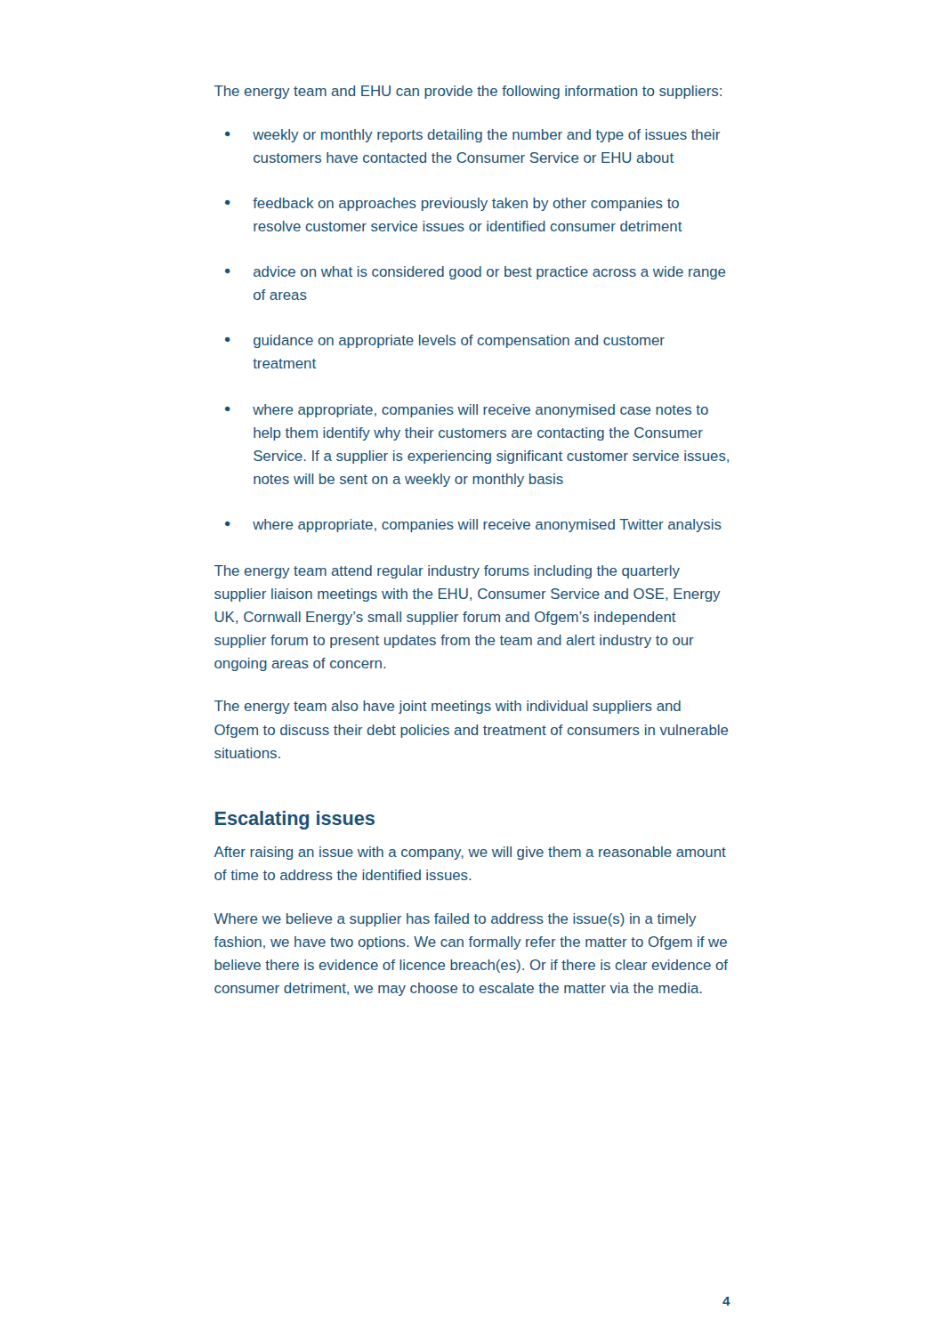The energy team and EHU can provide the following information to suppliers:
weekly or monthly reports detailing the number and type of issues their customers have contacted the Consumer Service or EHU about
feedback on approaches previously taken by other companies to resolve customer service issues or identified consumer detriment
advice on what is considered good or best practice across a wide range of areas
guidance on appropriate levels of compensation and customer treatment
where appropriate, companies will receive anonymised case notes to help them identify why their customers are contacting the Consumer Service. If a supplier is experiencing significant customer service issues, notes will be sent on a weekly or monthly basis
where appropriate, companies will receive anonymised Twitter analysis
The energy team attend regular industry forums including the quarterly supplier liaison meetings with the EHU, Consumer Service and OSE, Energy UK, Cornwall Energy’s small supplier forum and Ofgem’s independent supplier forum to present updates from the team and alert industry to our ongoing areas of concern.
The energy team also have joint meetings with individual suppliers and Ofgem to discuss their debt policies and treatment of consumers in vulnerable situations.
Escalating issues
After raising an issue with a company, we will give them a reasonable amount of time to address the identified issues.
Where we believe a supplier has failed to address the issue(s) in a timely fashion, we have two options. We can formally refer the matter to Ofgem if we believe there is evidence of licence breach(es). Or if there is clear evidence of consumer detriment, we may choose to escalate the matter via the media.
4